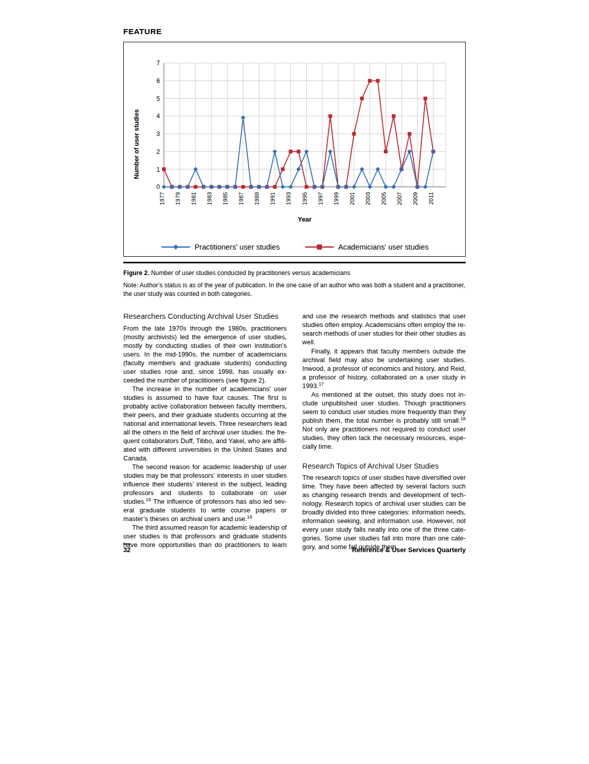FEATURE
Number of user studies 7 6 5 4 3 2 1 0 1977 1979 1981 1983 1985 1987 1989 1991 1993 1995 1997 1999 2001 2003 2005 2007 2009 2011 Year
Practitioners' user studies
Academicians' user studies
Figure 2. Number of user studies conducted by practitioners versus academicians
Note: Author’s status is as of the year of publication. In the one case of an author who was both a student and a practitioner, the user study was counted in both categories.
Researchers Conducting Archival User Studies
From the late 1970s through the 1980s, practitioners (mostly archivists) led the emergence of user studies, mostly by conducting studies of their own institution’s users. In the mid-1990s, the number of academicians (faculty members and graduate students) conducting user studies rose and, since 1998, has usually exceeded the number of practitioners (see figure 2).
The increase in the number of academicians’ user studies is assumed to have four causes. The first is probably active collaboration between faculty members, their peers, and their graduate students occurring at the national and international levels. Three researchers lead all the others in the field of archival user studies: the frequent collaborators Duff, Tibbo, and Yakel, who are affiliated with different universities in the United States and Canada.
The second reason for academic leadership of user studies may be that professors’ interests in user studies influence their students’ interest in the subject, leading professors and students to collaborate on user studies.15 The influence of professors has also led several graduate students to write course papers or master’s theses on archival users and use.16
The third assumed reason for academic leadership of user studies is that professors and graduate students have more opportunities than do practitioners to learn and use the research methods and statistics that user studies often employ. Academicians often employ the research methods of user studies for their other studies as well.
Finally, it appears that faculty members outside the archival field may also be undertaking user studies. Inwood, a professor of economics and history, and Reid, a professor of history, collaborated on a user study in 1993.17
As mentioned at the outset, this study does not include unpublished user studies. Though practitioners seem to conduct user studies more frequently than they publish them, the total number is probably still small.18 Not only are practitioners not required to conduct user studies, they often lack the necessary resources, especially time.
Research Topics of Archival User Studies
The research topics of user studies have diversified over time. They have been affected by several factors such as changing research trends and development of technology. Research topics of archival user studies can be broadly divided into three categories: information needs, information seeking, and information use. However, not every user study falls neatly into one of the three categories. Some user studies fall into more than one category, and some fall outside them.
32 Reference & User Services Quarterly